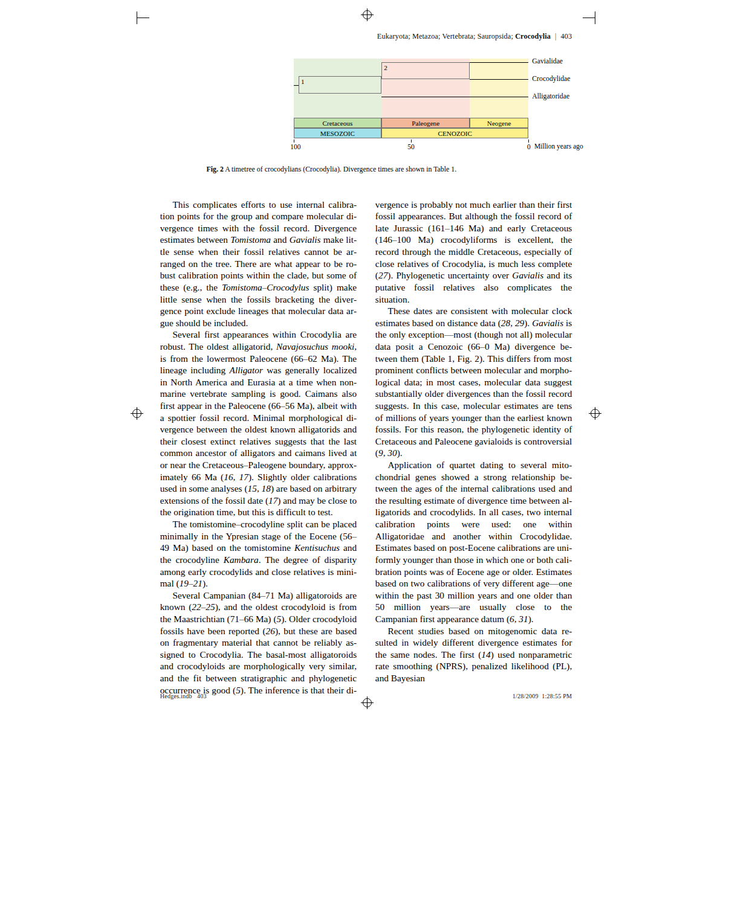Eukaryota; Metazoa; Vertebrata; Sauropsida; Crocodylia|403
1
2
Gavialidae Crocodylidae Alligatoridae
Cretaceous
Paleogene
Neogene
MESOZOIC
CENOZOIC
100
50
0
Million years ago
Fig. 2 A timetree of crocodylians (Crocodylia). Divergence times are shown in Table 1.
This complicates efforts to use internal calibration points for the group and compare molecular divergence times with the fossil record. Divergence estimates between Tomistoma and Gavialis make little sense when their fossil relatives cannot be arranged on the tree. There are what appear to be robust calibration points within the clade, but some of these (e.g., the Tomistoma–Crocodylus split) make little sense when the fossils bracketing the divergence point exclude lineages that molecular data argue should be included.
Several first appearances within Crocodylia are robust. The oldest alligatorid, Navajosuchus mooki, is from the lowermost Paleocene (66–62 Ma). The lineage including Alligator was generally localized in North America and Eurasia at a time when non-marine vertebrate sampling is good. Caimans also first appear in the Paleocene (66–56 Ma), albeit with a spottier fossil record. Minimal morphological divergence between the oldest known alligatorids and their closest extinct relatives suggests that the last common ancestor of alligators and caimans lived at or near the Cretaceous–Paleogene boundary, approximately 66 Ma (16, 17). Slightly older calibrations used in some analyses (15, 18) are based on arbitrary extensions of the fossil date (17) and may be close to the origination time, but this is difficult to test.
The tomistomine–crocodyline split can be placed minimally in the Ypresian stage of the Eocene (56–49 Ma) based on the tomistomine Kentisuchus and the crocodyline Kambara. The degree of disparity among early crocodylids and close relatives is minimal (19–21).
Several Campanian (84–71 Ma) alligatoroids are known (22–25), and the oldest crocodyloid is from the Maastrichtian (71–66 Ma) (5). Older crocodyloid fossils have been reported (26), but these are based on fragmentary material that cannot be reliably assigned to Crocodylia. The basal-most alligatoroids and crocodyloids are morphologically very similar, and the fit between stratigraphic and phylogenetic occurrence is good (5). The inference is that their divergence is probably not much earlier than their first fossil appearances. But although the fossil record of late Jurassic (161–146 Ma) and early Cretaceous (146–100 Ma) crocodyliforms is excellent, the record through the middle Cretaceous, especially of close relatives of Crocodylia, is much less complete (27). Phylogenetic uncertainty over Gavialis and its putative fossil relatives also complicates the situation.
These dates are consistent with molecular clock estimates based on distance data (28, 29). Gavialis is the only exception—most (though not all) molecular data posit a Cenozoic (66–0 Ma) divergence between them (Table 1, Fig. 2). This differs from most prominent conflicts between molecular and morphological data; in most cases, molecular data suggest substantially older divergences than the fossil record suggests. In this case, molecular estimates are tens of millions of years younger than the earliest known fossils. For this reason, the phylogenetic identity of Cretaceous and Paleocene gavialoids is controversial (9, 30).
Application of quartet dating to several mitochondrial genes showed a strong relationship between the ages of the internal calibrations used and the resulting estimate of divergence time between alligatorids and crocodylids. In all cases, two internal calibration points were used: one within Alligatoridae and another within Crocodylidae. Estimates based on post-Eocene calibrations are uniformly younger than those in which one or both calibration points was of Eocene age or older. Estimates based on two calibrations of very different age—one within the past 30 million years and one older than 50 million years—are usually close to the Campanian first appearance datum (6, 31).
Recent studies based on mitogenomic data resulted in widely different divergence estimates for the same nodes. The first (14) used nonparametric rate smoothing (NPRS), penalized likelihood (PL), and Bayesian
Hedges.indb 403 1/28/2009 1:28:55 PM